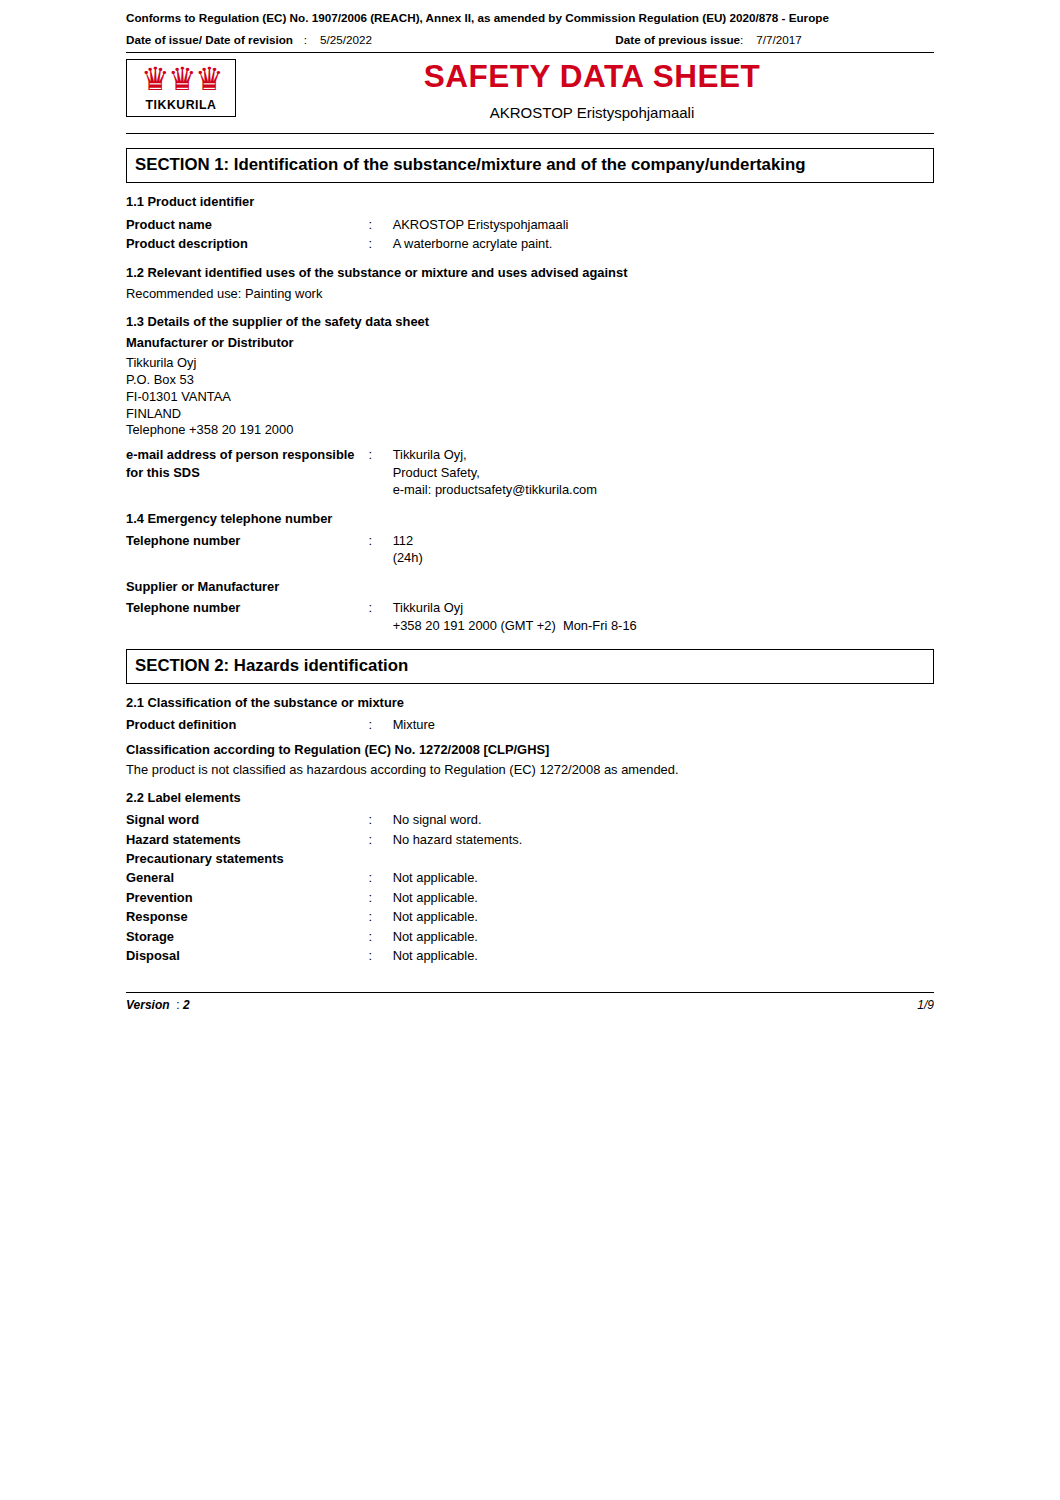Conforms to Regulation (EC) No. 1907/2006 (REACH), Annex II, as amended by Commission Regulation (EU) 2020/878 - Europe
| Date of issue/ Date of revision | : | 5/25/2022 | Date of previous issue | : | 7/7/2017 |
♛♛♛
TIKKURILA
SAFETY DATA SHEET
AKROSTOP Eristyspohjamaali
SECTION 1: Identification of the substance/mixture and of the company/undertaking
1.1 Product identifier
| Product name | : | AKROSTOP Eristyspohjamaali |
| Product description | : | A waterborne acrylate paint. |
1.2 Relevant identified uses of the substance or mixture and uses advised against
Recommended use: Painting work
1.3 Details of the supplier of the safety data sheet
Manufacturer or Distributor
Tikkurila Oyj
P.O. Box 53
FI-01301 VANTAA
FINLAND
Telephone +358 20 191 2000
| e-mail address of person responsible for this SDS | : | Tikkurila Oyj, Product Safety, e-mail: productsafety@tikkurila.com |
1.4 Emergency telephone number
| Telephone number | : | 112 (24h) |
Supplier or Manufacturer
| Telephone number | : | Tikkurila Oyj +358 20 191 2000 (GMT +2) Mon-Fri 8-16 |
SECTION 2: Hazards identification
2.1 Classification of the substance or mixture
| Product definition | : | Mixture |
Classification according to Regulation (EC) No. 1272/2008 [CLP/GHS]
The product is not classified as hazardous according to Regulation (EC) 1272/2008 as amended.
2.2 Label elements
| Signal word | : | No signal word. |
| Hazard statements | : | No hazard statements. |
| Precautionary statements | | |
| General | : | Not applicable. |
| Prevention | : | Not applicable. |
| Response | : | Not applicable. |
| Storage | : | Not applicable. |
| Disposal | : | Not applicable. |
Version : 2
1/9